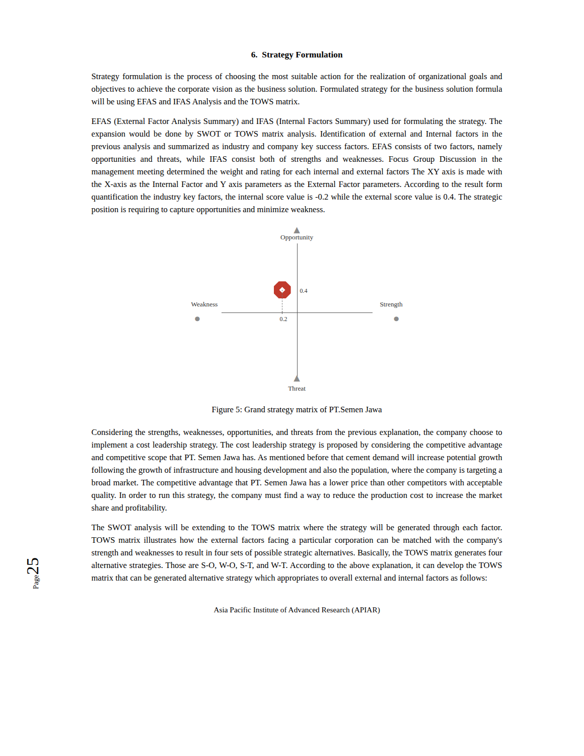Page25
6. Strategy Formulation
Strategy formulation is the process of choosing the most suitable action for the realization of organizational goals and objectives to achieve the corporate vision as the business solution. Formulated strategy for the business solution formula will be using EFAS and IFAS Analysis and the TOWS matrix.
EFAS (External Factor Analysis Summary) and IFAS (Internal Factors Summary) used for formulating the strategy. The expansion would be done by SWOT or TOWS matrix analysis. Identification of external and Internal factors in the previous analysis and summarized as industry and company key success factors. EFAS consists of two factors, namely opportunities and threats, while IFAS consist both of strengths and weaknesses. Focus Group Discussion in the management meeting determined the weight and rating for each internal and external factors The XY axis is made with the X-axis as the Internal Factor and Y axis parameters as the External Factor parameters. According to the result form quantification the industry key factors, the internal score value is -0.2 while the external score value is 0.4. The strategic position is requiring to capture opportunities and minimize weakness.
▲ ▲ ● ● Opportunity Threat Weakness Strength
0.4 0.2
Figure 5: Grand strategy matrix of PT.Semen Jawa
Considering the strengths, weaknesses, opportunities, and threats from the previous explanation, the company choose to implement a cost leadership strategy. The cost leadership strategy is proposed by considering the competitive advantage and competitive scope that PT. Semen Jawa has. As mentioned before that cement demand will increase potential growth following the growth of infrastructure and housing development and also the population, where the company is targeting a broad market. The competitive advantage that PT. Semen Jawa has a lower price than other competitors with acceptable quality. In order to run this strategy, the company must find a way to reduce the production cost to increase the market share and profitability.
The SWOT analysis will be extending to the TOWS matrix where the strategy will be generated through each factor. TOWS matrix illustrates how the external factors facing a particular corporation can be matched with the company's strength and weaknesses to result in four sets of possible strategic alternatives. Basically, the TOWS matrix generates four alternative strategies. Those are S-O, W-O, S-T, and W-T. According to the above explanation, it can develop the TOWS matrix that can be generated alternative strategy which appropriates to overall external and internal factors as follows:
Asia Pacific Institute of Advanced Research (APIAR)